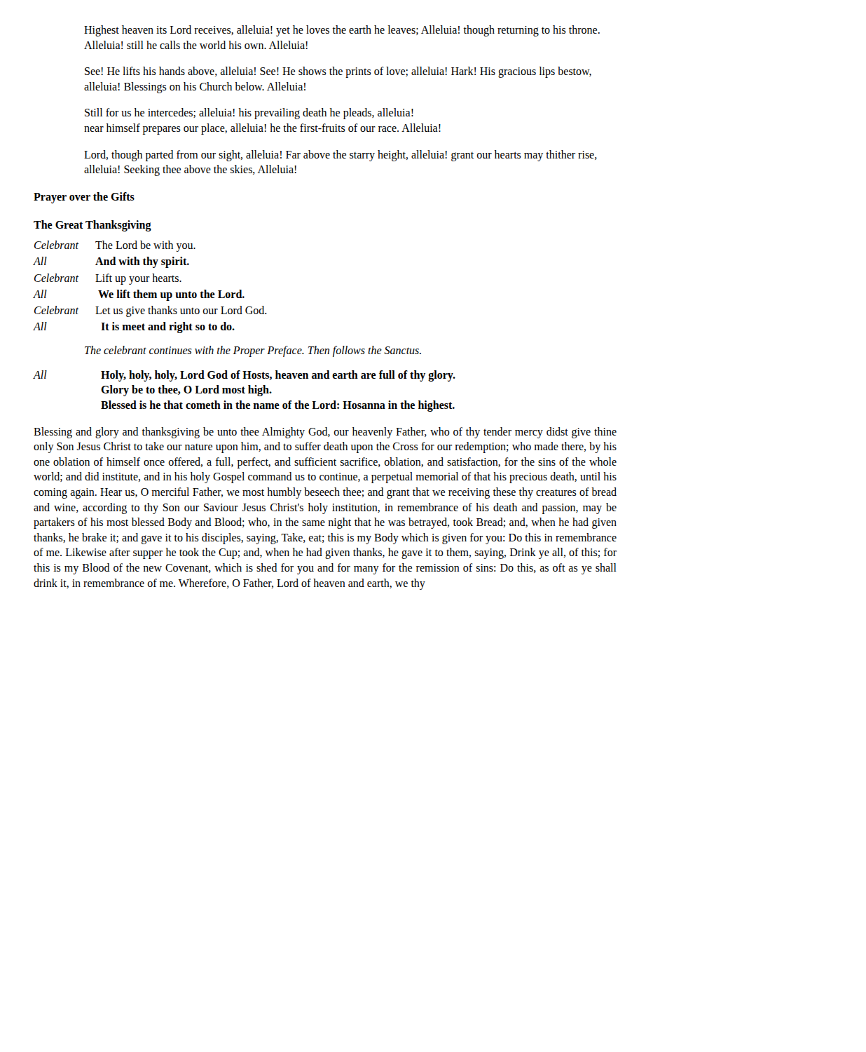Highest heaven its Lord receives, alleluia! yet he loves the earth he leaves; Alleluia! though returning to his throne. Alleluia! still he calls the world his own. Alleluia!
See! He lifts his hands above, alleluia! See! He shows the prints of love; alleluia! Hark! His gracious lips bestow, alleluia! Blessings on his Church below. Alleluia!
Still for us he intercedes; alleluia! his prevailing death he pleads, alleluia!
near himself prepares our place, alleluia! he the first-fruits of our race. Alleluia!
Lord, though parted from our sight, alleluia! Far above the starry height, alleluia! grant our hearts may thither rise, alleluia! Seeking thee above the skies, Alleluia!
Prayer over the Gifts
The Great Thanksgiving
Celebrant The Lord be with you.
All And with thy spirit.
Celebrant Lift up your hearts.
All We lift them up unto the Lord.
Celebrant Let us give thanks unto our Lord God.
All It is meet and right so to do.
The celebrant continues with the Proper Preface. Then follows the Sanctus.
All Holy, holy, holy, Lord God of Hosts, heaven and earth are full of thy glory.
Glory be to thee, O Lord most high.
Blessed is he that cometh in the name of the Lord: Hosanna in the highest.
Blessing and glory and thanksgiving be unto thee Almighty God, our heavenly Father, who of thy tender mercy didst give thine only Son Jesus Christ to take our nature upon him, and to suffer death upon the Cross for our redemption; who made there, by his one oblation of himself once offered, a full, perfect, and sufficient sacrifice, oblation, and satisfaction, for the sins of the whole world; and did institute, and in his holy Gospel command us to continue, a perpetual memorial of that his precious death, until his coming again. Hear us, O merciful Father, we most humbly beseech thee; and grant that we receiving these thy creatures of bread and wine, according to thy Son our Saviour Jesus Christ's holy institution, in remembrance of his death and passion, may be partakers of his most blessed Body and Blood; who, in the same night that he was betrayed, took Bread; and, when he had given thanks, he brake it; and gave it to his disciples, saying, Take, eat; this is my Body which is given for you: Do this in remembrance of me. Likewise after supper he took the Cup; and, when he had given thanks, he gave it to them, saying, Drink ye all, of this; for this is my Blood of the new Covenant, which is shed for you and for many for the remission of sins: Do this, as oft as ye shall drink it, in remembrance of me. Wherefore, O Father, Lord of heaven and earth, we thy